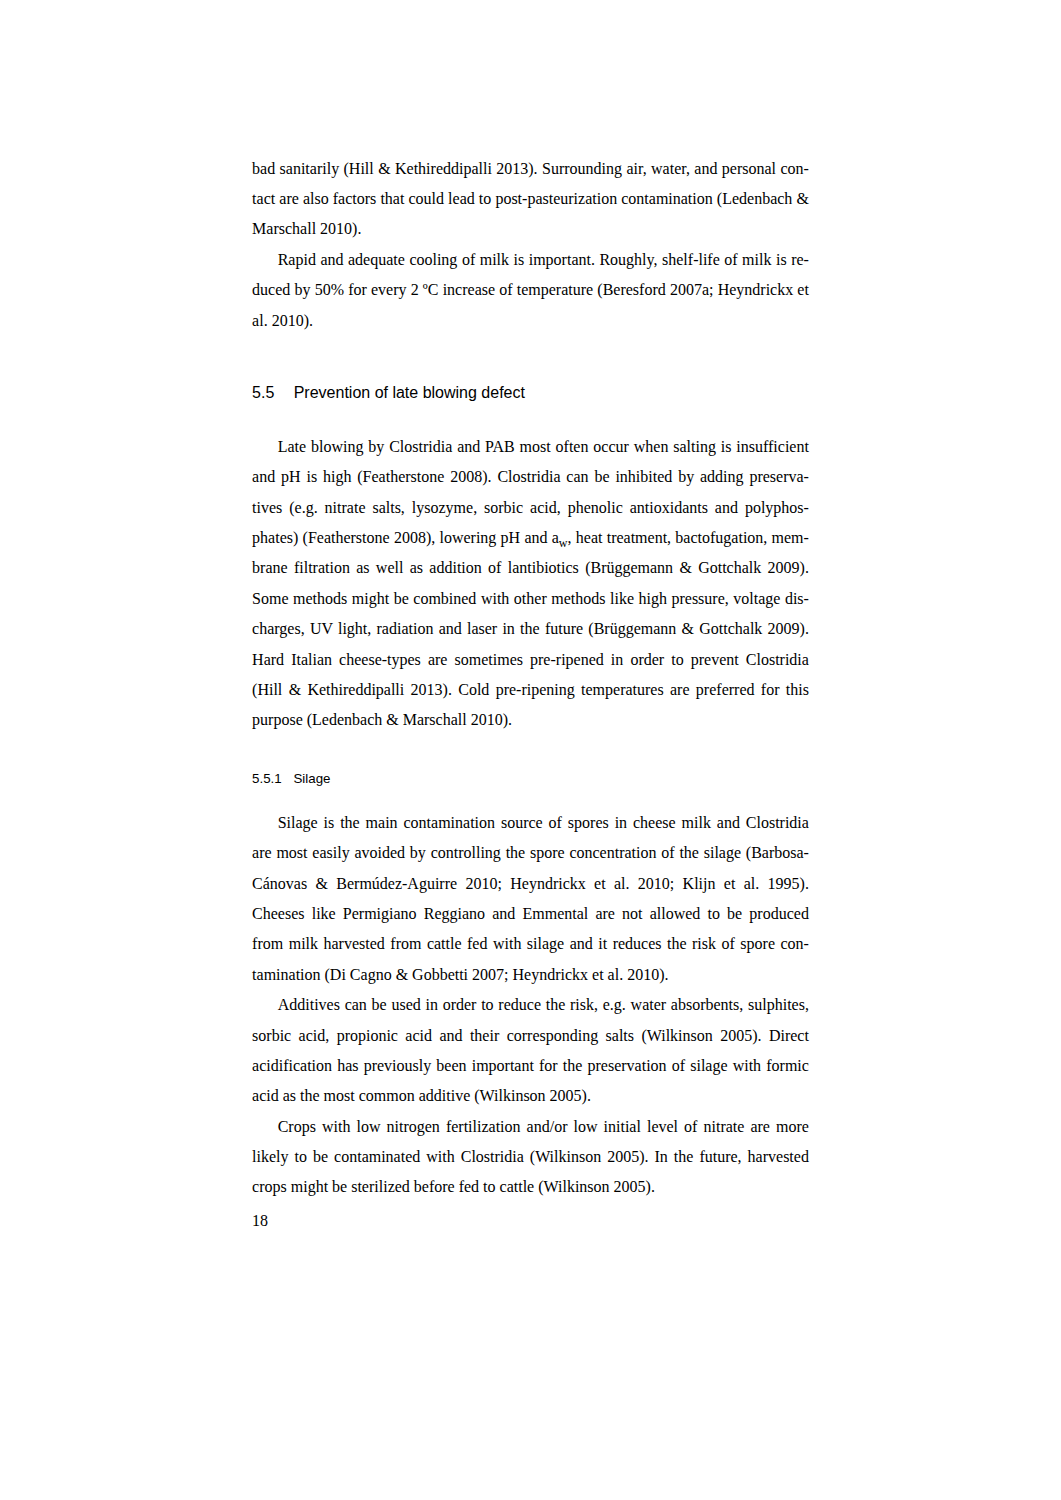bad sanitarily (Hill & Kethireddipalli 2013). Surrounding air, water, and personal contact are also factors that could lead to post-pasteurization contamination (Ledenbach & Marschall 2010).
Rapid and adequate cooling of milk is important. Roughly, shelf-life of milk is reduced by 50% for every 2 ºC increase of temperature (Beresford 2007a; Heyndrickx et al. 2010).
5.5 Prevention of late blowing defect
Late blowing by Clostridia and PAB most often occur when salting is insufficient and pH is high (Featherstone 2008). Clostridia can be inhibited by adding preservatives (e.g. nitrate salts, lysozyme, sorbic acid, phenolic antioxidants and polyphosphates) (Featherstone 2008), lowering pH and aw, heat treatment, bactofugation, membrane filtration as well as addition of lantibiotics (Brüggemann & Gottchalk 2009). Some methods might be combined with other methods like high pressure, voltage discharges, UV light, radiation and laser in the future (Brüggemann & Gottchalk 2009). Hard Italian cheese-types are sometimes pre-ripened in order to prevent Clostridia (Hill & Kethireddipalli 2013). Cold pre-ripening temperatures are preferred for this purpose (Ledenbach & Marschall 2010).
5.5.1 Silage
Silage is the main contamination source of spores in cheese milk and Clostridia are most easily avoided by controlling the spore concentration of the silage (Barbosa-Cánovas & Bermúdez-Aguirre 2010; Heyndrickx et al. 2010; Klijn et al. 1995). Cheeses like Permigiano Reggiano and Emmental are not allowed to be produced from milk harvested from cattle fed with silage and it reduces the risk of spore contamination (Di Cagno & Gobbetti 2007; Heyndrickx et al. 2010).
Additives can be used in order to reduce the risk, e.g. water absorbents, sulphites, sorbic acid, propionic acid and their corresponding salts (Wilkinson 2005). Direct acidification has previously been important for the preservation of silage with formic acid as the most common additive (Wilkinson 2005).
Crops with low nitrogen fertilization and/or low initial level of nitrate are more likely to be contaminated with Clostridia (Wilkinson 2005). In the future, harvested crops might be sterilized before fed to cattle (Wilkinson 2005).
18